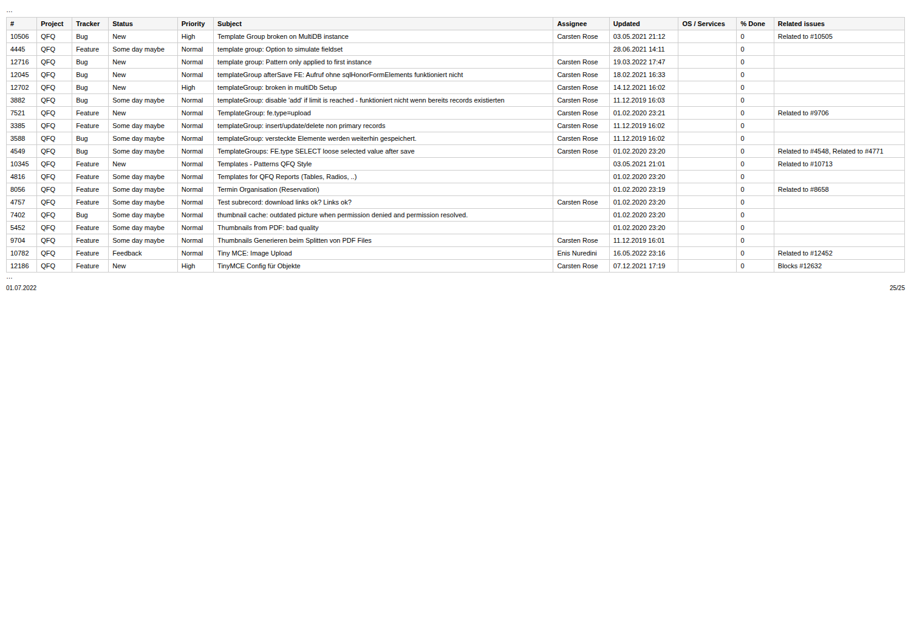…
| # | Project | Tracker | Status | Priority | Subject | Assignee | Updated | OS / Services | % Done | Related issues |
| --- | --- | --- | --- | --- | --- | --- | --- | --- | --- | --- |
| 10506 | QFQ | Bug | New | High | Template Group broken on MultiDB instance | Carsten Rose | 03.05.2021 21:12 | | 0 | Related to #10505 |
| 4445 | QFQ | Feature | Some day maybe | Normal | template group: Option to simulate fieldset | | 28.06.2021 14:11 | | 0 | |
| 12716 | QFQ | Bug | New | Normal | template group: Pattern only applied to first instance | Carsten Rose | 19.03.2022 17:47 | | 0 | |
| 12045 | QFQ | Bug | New | Normal | templateGroup afterSave FE: Aufruf ohne sqlHonorFormElements funktioniert nicht | Carsten Rose | 18.02.2021 16:33 | | 0 | |
| 12702 | QFQ | Bug | New | High | templateGroup: broken in multiDb Setup | Carsten Rose | 14.12.2021 16:02 | | 0 | |
| 3882 | QFQ | Bug | Some day maybe | Normal | templateGroup: disable 'add' if limit is reached - funktioniert nicht wenn bereits records existierten | Carsten Rose | 11.12.2019 16:03 | | 0 | |
| 7521 | QFQ | Feature | New | Normal | TemplateGroup: fe.type=upload | Carsten Rose | 01.02.2020 23:21 | | 0 | Related to #9706 |
| 3385 | QFQ | Feature | Some day maybe | Normal | templateGroup: insert/update/delete non primary records | Carsten Rose | 11.12.2019 16:02 | | 0 | |
| 3588 | QFQ | Bug | Some day maybe | Normal | templateGroup: versteckte Elemente werden weiterhin gespeichert. | Carsten Rose | 11.12.2019 16:02 | | 0 | |
| 4549 | QFQ | Bug | Some day maybe | Normal | TemplateGroups: FE.type SELECT loose selected value after save | Carsten Rose | 01.02.2020 23:20 | | 0 | Related to #4548, Related to #4771 |
| 10345 | QFQ | Feature | New | Normal | Templates - Patterns QFQ Style | | 03.05.2021 21:01 | | 0 | Related to #10713 |
| 4816 | QFQ | Feature | Some day maybe | Normal | Templates for QFQ Reports (Tables, Radios, ..) | | 01.02.2020 23:20 | | 0 | |
| 8056 | QFQ | Feature | Some day maybe | Normal | Termin Organisation (Reservation) | | 01.02.2020 23:19 | | 0 | Related to #8658 |
| 4757 | QFQ | Feature | Some day maybe | Normal | Test subrecord: download links ok? Links ok? | Carsten Rose | 01.02.2020 23:20 | | 0 | |
| 7402 | QFQ | Bug | Some day maybe | Normal | thumbnail cache: outdated picture when permission denied and permission resolved. | | 01.02.2020 23:20 | | 0 | |
| 5452 | QFQ | Feature | Some day maybe | Normal | Thumbnails from PDF: bad quality | | 01.02.2020 23:20 | | 0 | |
| 9704 | QFQ | Feature | Some day maybe | Normal | Thumbnails Generieren beim Splitten von PDF Files | Carsten Rose | 11.12.2019 16:01 | | 0 | |
| 10782 | QFQ | Feature | Feedback | Normal | Tiny MCE: Image Upload | Enis Nuredini | 16.05.2022 23:16 | | 0 | Related to #12452 |
| 12186 | QFQ | Feature | New | High | TinyMCE Config für Objekte | Carsten Rose | 07.12.2021 17:19 | | 0 | Blocks #12632 |
…
01.07.2022 25/25